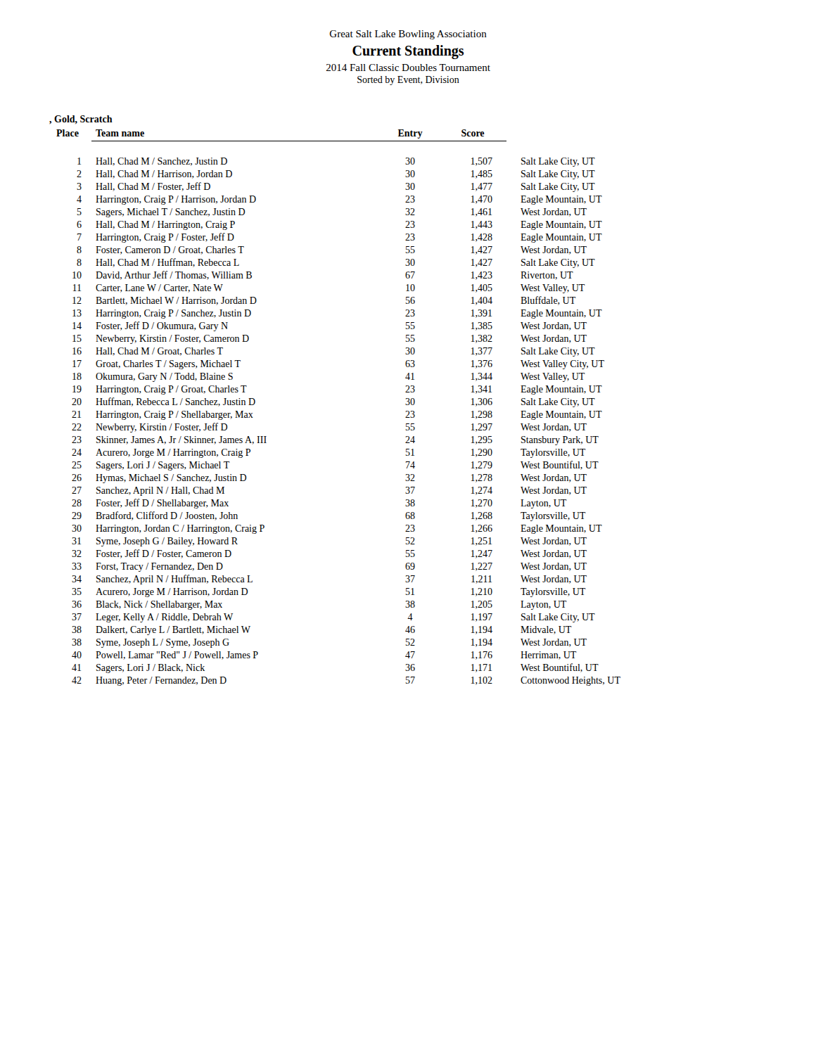Great Salt Lake Bowling Association
Current Standings
2014 Fall Classic Doubles Tournament
Sorted by Event, Division
, Gold, Scratch
| Place | Team name | Entry | Score | |
| --- | --- | --- | --- | --- |
| 1 | Hall, Chad M / Sanchez, Justin D | 30 | 1,507 | Salt Lake City, UT |
| 2 | Hall, Chad M / Harrison, Jordan D | 30 | 1,485 | Salt Lake City, UT |
| 3 | Hall, Chad M / Foster, Jeff D | 30 | 1,477 | Salt Lake City, UT |
| 4 | Harrington, Craig P / Harrison, Jordan D | 23 | 1,470 | Eagle Mountain, UT |
| 5 | Sagers, Michael T / Sanchez, Justin D | 32 | 1,461 | West Jordan, UT |
| 6 | Hall, Chad M / Harrington, Craig P | 23 | 1,443 | Eagle Mountain, UT |
| 7 | Harrington, Craig P / Foster, Jeff D | 23 | 1,428 | Eagle Mountain, UT |
| 8 | Foster, Cameron D / Groat, Charles T | 55 | 1,427 | West Jordan, UT |
| 8 | Hall, Chad M / Huffman, Rebecca L | 30 | 1,427 | Salt Lake City, UT |
| 10 | David, Arthur Jeff / Thomas, William B | 67 | 1,423 | Riverton, UT |
| 11 | Carter, Lane W / Carter, Nate W | 10 | 1,405 | West Valley, UT |
| 12 | Bartlett, Michael W / Harrison, Jordan D | 56 | 1,404 | Bluffdale, UT |
| 13 | Harrington, Craig P / Sanchez, Justin D | 23 | 1,391 | Eagle Mountain, UT |
| 14 | Foster, Jeff D / Okumura, Gary N | 55 | 1,385 | West Jordan, UT |
| 15 | Newberry, Kirstin / Foster, Cameron D | 55 | 1,382 | West Jordan, UT |
| 16 | Hall, Chad M / Groat, Charles T | 30 | 1,377 | Salt Lake City, UT |
| 17 | Groat, Charles T / Sagers, Michael T | 63 | 1,376 | West Valley City, UT |
| 18 | Okumura, Gary N / Todd, Blaine S | 41 | 1,344 | West Valley, UT |
| 19 | Harrington, Craig P / Groat, Charles T | 23 | 1,341 | Eagle Mountain, UT |
| 20 | Huffman, Rebecca L / Sanchez, Justin D | 30 | 1,306 | Salt Lake City, UT |
| 21 | Harrington, Craig P / Shellabarger, Max | 23 | 1,298 | Eagle Mountain, UT |
| 22 | Newberry, Kirstin / Foster, Jeff D | 55 | 1,297 | West Jordan, UT |
| 23 | Skinner, James A, Jr / Skinner, James A, III | 24 | 1,295 | Stansbury Park, UT |
| 24 | Acurero, Jorge M / Harrington, Craig P | 51 | 1,290 | Taylorsville, UT |
| 25 | Sagers, Lori J / Sagers, Michael T | 74 | 1,279 | West Bountiful, UT |
| 26 | Hymas, Michael S / Sanchez, Justin D | 32 | 1,278 | West Jordan, UT |
| 27 | Sanchez, April N / Hall, Chad M | 37 | 1,274 | West Jordan, UT |
| 28 | Foster, Jeff D / Shellabarger, Max | 38 | 1,270 | Layton, UT |
| 29 | Bradford, Clifford D / Joosten, John | 68 | 1,268 | Taylorsville, UT |
| 30 | Harrington, Jordan C / Harrington, Craig P | 23 | 1,266 | Eagle Mountain, UT |
| 31 | Syme, Joseph G / Bailey, Howard R | 52 | 1,251 | West Jordan, UT |
| 32 | Foster, Jeff D / Foster, Cameron D | 55 | 1,247 | West Jordan, UT |
| 33 | Forst, Tracy / Fernandez, Den D | 69 | 1,227 | West Jordan, UT |
| 34 | Sanchez, April N / Huffman, Rebecca L | 37 | 1,211 | West Jordan, UT |
| 35 | Acurero, Jorge M / Harrison, Jordan D | 51 | 1,210 | Taylorsville, UT |
| 36 | Black, Nick / Shellabarger, Max | 38 | 1,205 | Layton, UT |
| 37 | Leger, Kelly A / Riddle, Debrah W | 4 | 1,197 | Salt Lake City, UT |
| 38 | Dalkert, Carlye L / Bartlett, Michael W | 46 | 1,194 | Midvale, UT |
| 38 | Syme, Joseph L / Syme, Joseph G | 52 | 1,194 | West Jordan, UT |
| 40 | Powell, Lamar "Red" J / Powell, James P | 47 | 1,176 | Herriman, UT |
| 41 | Sagers, Lori J / Black, Nick | 36 | 1,171 | West Bountiful, UT |
| 42 | Huang, Peter / Fernandez, Den D | 57 | 1,102 | Cottonwood Heights, UT |